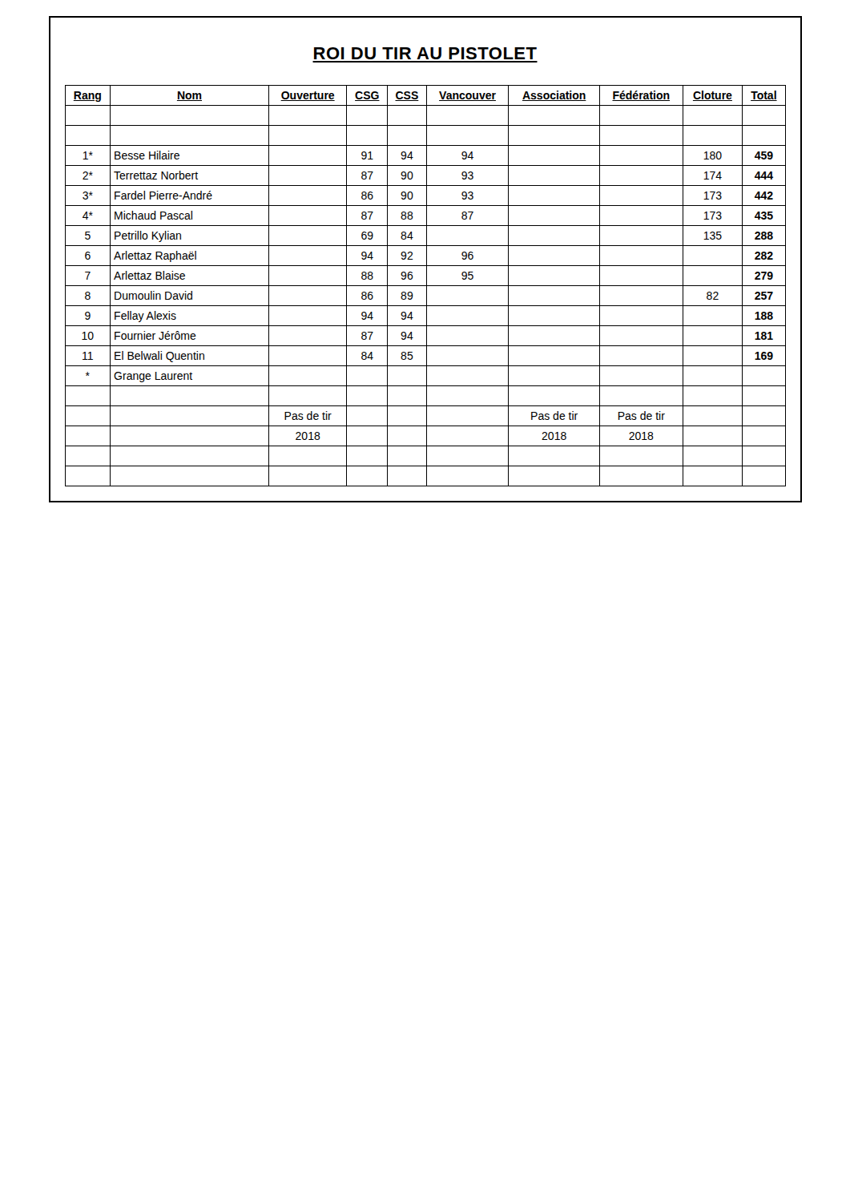ROI DU TIR AU PISTOLET
| Rang | Nom | Ouverture | CSG | CSS | Vancouver | Association | Fédération | Cloture | Total |
| --- | --- | --- | --- | --- | --- | --- | --- | --- | --- |
| 1* | Besse Hilaire | | 91 | 94 | 94 | | | 180 | 459 |
| 2* | Terrettaz Norbert | | 87 | 90 | 93 | | | 174 | 444 |
| 3* | Fardel Pierre-André | | 86 | 90 | 93 | | | 173 | 442 |
| 4* | Michaud Pascal | | 87 | 88 | 87 | | | 173 | 435 |
| 5 | Petrillo Kylian | | 69 | 84 | | | | 135 | 288 |
| 6 | Arlettaz Raphaël | | 94 | 92 | 96 | | | | 282 |
| 7 | Arlettaz Blaise | | 88 | 96 | 95 | | | | 279 |
| 8 | Dumoulin David | | 86 | 89 | | | | 82 | 257 |
| 9 | Fellay Alexis | | 94 | 94 | | | | | 188 |
| 10 | Fournier Jérôme | | 87 | 94 | | | | | 181 |
| 11 | El Belwali Quentin | | 84 | 85 | | | | | 169 |
| * | Grange Laurent | | | | | | | | |
| | | Pas de tir | | | | Pas de tir | Pas de tir | | |
| | | 2018 | | | | 2018 | 2018 | | |